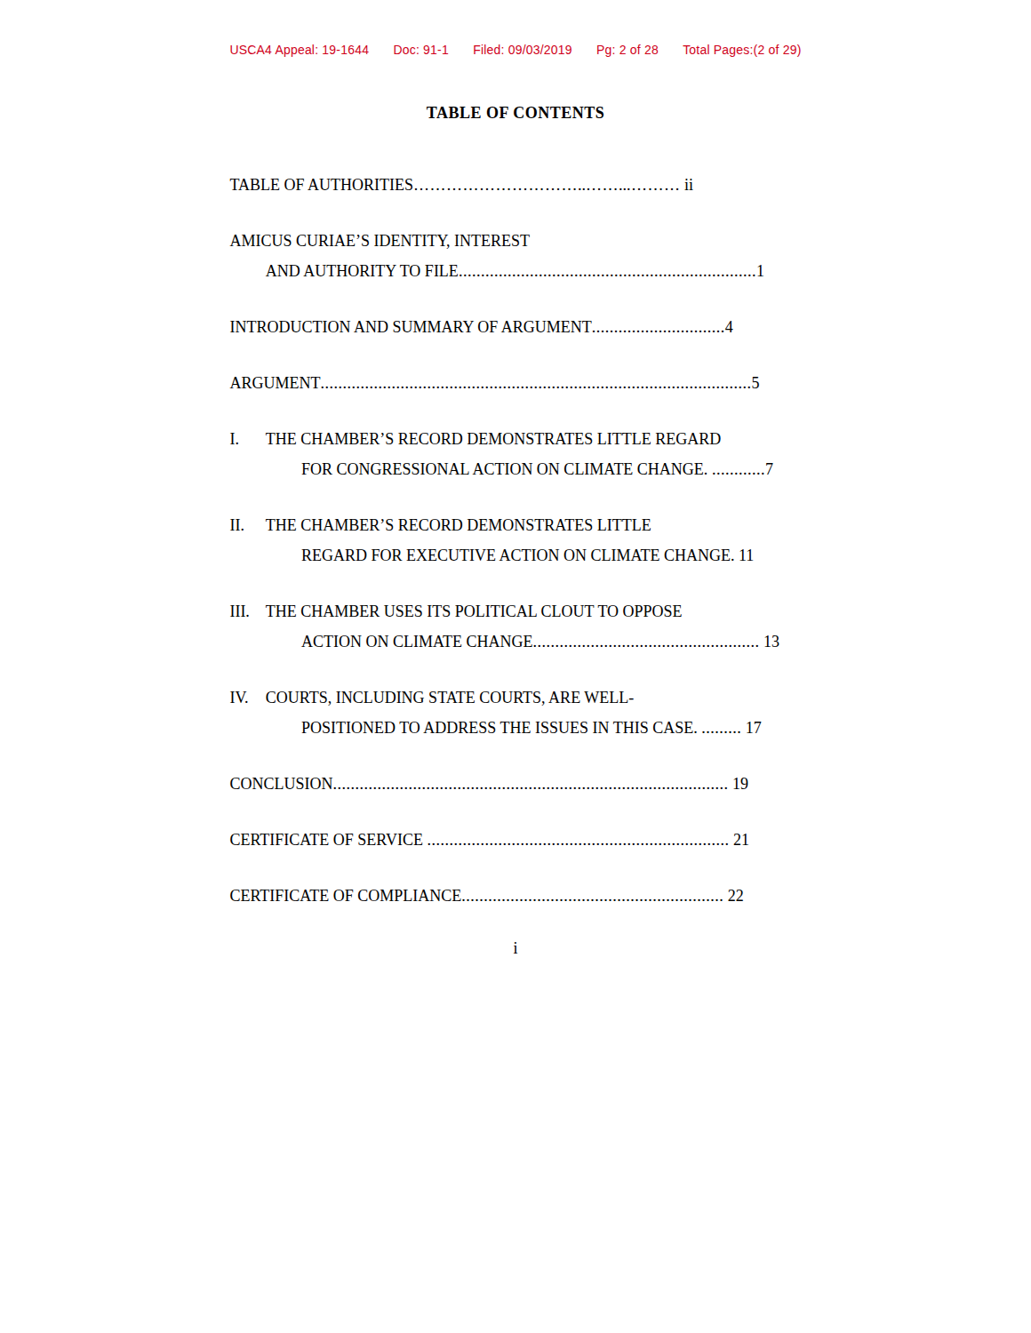USCA4 Appeal: 19-1644 Doc: 91-1 Filed: 09/03/2019 Pg: 2 of 28 Total Pages:(2 of 29)
TABLE OF CONTENTS
TABLE OF AUTHORITIES…………………………..……...……… ii
AMICUS CURIAE’S IDENTITY, INTEREST AND AUTHORITY TO FILE................................................................... 1
INTRODUCTION AND SUMMARY OF ARGUMENT.............................. 4
ARGUMENT................................................................................................. 5
I.
THE CHAMBER’S RECORD DEMONSTRATES LITTLE REGARD
FOR CONGRESSIONAL ACTION ON CLIMATE CHANGE. ............ 7
II.
THE CHAMBER’S RECORD DEMONSTRATES LITTLE
REGARD FOR EXECUTIVE ACTION ON CLIMATE CHANGE. 11
III.
THE CHAMBER USES ITS POLITICAL CLOUT TO OPPOSE
ACTION ON CLIMATE CHANGE................................................... 13
IV.
COURTS, INCLUDING STATE COURTS, ARE WELL-
POSITIONED TO ADDRESS THE ISSUES IN THIS CASE. ......... 17
CONCLUSION......................................................................................... 19
CERTIFICATE OF SERVICE .................................................................... 21
CERTIFICATE OF COMPLIANCE........................................................... 22
i